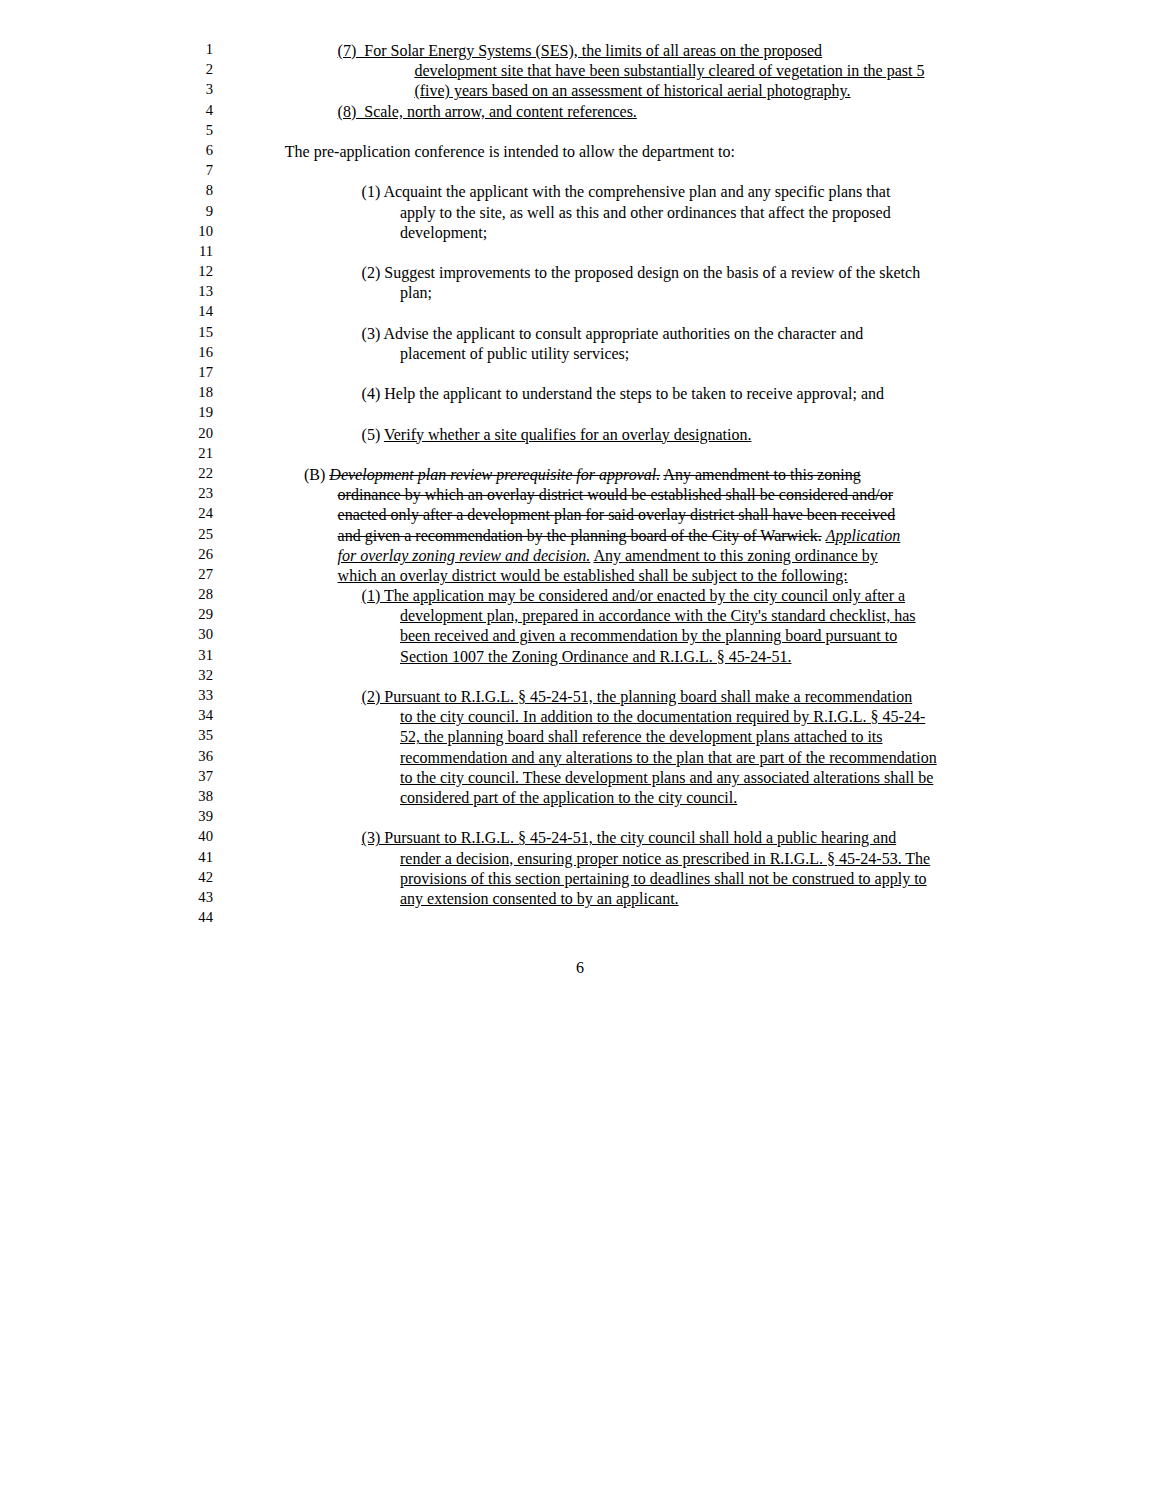| 1 | (7) For Solar Energy Systems (SES), the limits of all areas on the proposed |
| 2 | development site that have been substantially cleared of vegetation in the past 5 |
| 3 | (five) years based on an assessment of historical aerial photography. |
| 4 | (8) Scale, north arrow, and content references. |
| 5 | |
| 6 | The pre-application conference is intended to allow the department to: |
| 7 | |
| 8 | (1) Acquaint the applicant with the comprehensive plan and any specific plans that |
| 9 | apply to the site, as well as this and other ordinances that affect the proposed |
| 10 | development; |
| 11 | |
| 12 | (2) Suggest improvements to the proposed design on the basis of a review of the sketch |
| 13 | plan; |
| 14 | |
| 15 | (3) Advise the applicant to consult appropriate authorities on the character and |
| 16 | placement of public utility services; |
| 17 | |
| 18 | (4) Help the applicant to understand the steps to be taken to receive approval; and |
| 19 | |
| 20 | (5) Verify whether a site qualifies for an overlay designation. |
| 21 | |
| 22 | (B) Development plan review prerequisite for approval. Any amendment to this zoning |
| 23 | ordinance by which an overlay district would be established shall be considered and/or |
| 24 | enacted only after a development plan for said overlay district shall have been received |
| 25 | and given a recommendation by the planning board of the City of Warwick. Application |
| 26 | for overlay zoning review and decision. Any amendment to this zoning ordinance by |
| 27 | which an overlay district would be established shall be subject to the following: |
| 28 | (1) The application may be considered and/or enacted by the city council only after a |
| 29 | development plan, prepared in accordance with the City's standard checklist, has |
| 30 | been received and given a recommendation by the planning board pursuant to |
| 31 | Section 1007 the Zoning Ordinance and R.I.G.L. § 45-24-51. |
| 32 | |
| 33 | (2) Pursuant to R.I.G.L. § 45-24-51, the planning board shall make a recommendation |
| 34 | to the city council. In addition to the documentation required by R.I.G.L. § 45-24- |
| 35 | 52, the planning board shall reference the development plans attached to its |
| 36 | recommendation and any alterations to the plan that are part of the recommendation |
| 37 | to the city council. These development plans and any associated alterations shall be |
| 38 | considered part of the application to the city council. |
| 39 | |
| 40 | (3) Pursuant to R.I.G.L. § 45-24-51, the city council shall hold a public hearing and |
| 41 | render a decision, ensuring proper notice as prescribed in R.I.G.L. § 45-24-53. The |
| 42 | provisions of this section pertaining to deadlines shall not be construed to apply to |
| 43 | any extension consented to by an applicant. |
| 44 | |
6